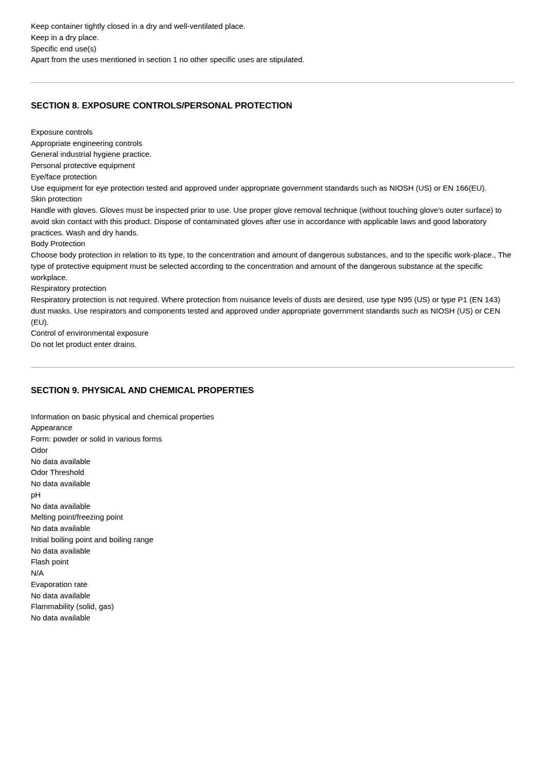Keep container tightly closed in a dry and well-ventilated place.
Keep in a dry place.
Specific end use(s)
Apart from the uses mentioned in section 1 no other specific uses are stipulated.
SECTION 8. EXPOSURE CONTROLS/PERSONAL PROTECTION
Exposure controls
Appropriate engineering controls
General industrial hygiene practice.
Personal protective equipment
Eye/face protection
Use equipment for eye protection tested and approved under appropriate government standards such as NIOSH (US) or EN 166(EU).
Skin protection
Handle with gloves. Gloves must be inspected prior to use. Use proper glove removal technique (without touching glove's outer surface) to avoid skin contact with this product. Dispose of contaminated gloves after use in accordance with applicable laws and good laboratory practices. Wash and dry hands.
Body Protection
Choose body protection in relation to its type, to the concentration and amount of dangerous substances, and to the specific work-place., The type of protective equipment must be selected according to the concentration and amount of the dangerous substance at the specific workplace.
Respiratory protection
Respiratory protection is not required. Where protection from nuisance levels of dusts are desired, use type N95 (US) or type P1 (EN 143) dust masks. Use respirators and components tested and approved under appropriate government standards such as NIOSH (US) or CEN (EU).
Control of environmental exposure
Do not let product enter drains.
SECTION 9. PHYSICAL AND CHEMICAL PROPERTIES
Information on basic physical and chemical properties
Appearance
Form: powder or solid in various forms
Odor
No data available
Odor Threshold
No data available
pH
No data available
Melting point/freezing point
No data available
Initial boiling point and boiling range
No data available
Flash point
N/A
Evaporation rate
No data available
Flammability (solid, gas)
No data available